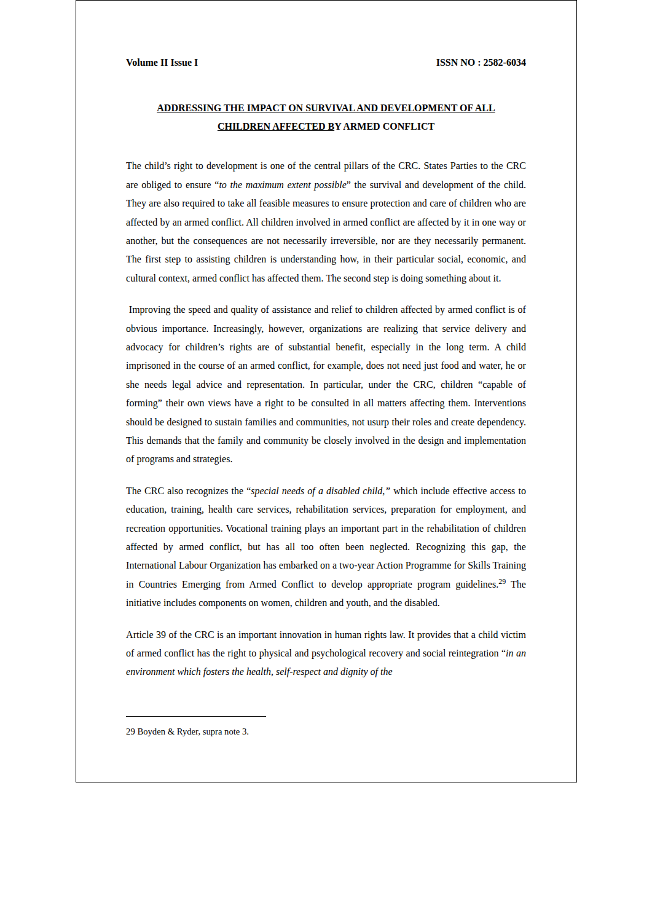Volume II Issue I ISSN NO : 2582-6034
ADDRESSING THE IMPACT ON SURVIVAL AND DEVELOPMENT OF ALL
CHILDREN AFFECTED BY ARMED CONFLICT
The child’s right to development is one of the central pillars of the CRC. States Parties to the CRC are obliged to ensure “to the maximum extent possible” the survival and development of the child. They are also required to take all feasible measures to ensure protection and care of children who are affected by an armed conflict. All children involved in armed conflict are affected by it in one way or another, but the consequences are not necessarily irreversible, nor are they necessarily permanent. The first step to assisting children is understanding how, in their particular social, economic, and cultural context, armed conflict has affected them. The second step is doing something about it.
Improving the speed and quality of assistance and relief to children affected by armed conflict is of obvious importance. Increasingly, however, organizations are realizing that service delivery and advocacy for children’s rights are of substantial benefit, especially in the long term. A child imprisoned in the course of an armed conflict, for example, does not need just food and water, he or she needs legal advice and representation. In particular, under the CRC, children “capable of forming” their own views have a right to be consulted in all matters affecting them. Interventions should be designed to sustain families and communities, not usurp their roles and create dependency. This demands that the family and community be closely involved in the design and implementation of programs and strategies.
The CRC also recognizes the “special needs of a disabled child,” which include effective access to education, training, health care services, rehabilitation services, preparation for employment, and recreation opportunities. Vocational training plays an important part in the rehabilitation of children affected by armed conflict, but has all too often been neglected. Recognizing this gap, the International Labour Organization has embarked on a two-year Action Programme for Skills Training in Countries Emerging from Armed Conflict to develop appropriate program guidelines.29 The initiative includes components on women, children and youth, and the disabled.
Article 39 of the CRC is an important innovation in human rights law. It provides that a child victim of armed conflict has the right to physical and psychological recovery and social reintegration “in an environment which fosters the health, self-respect and dignity of the
29 Boyden & Ryder, supra note 3.